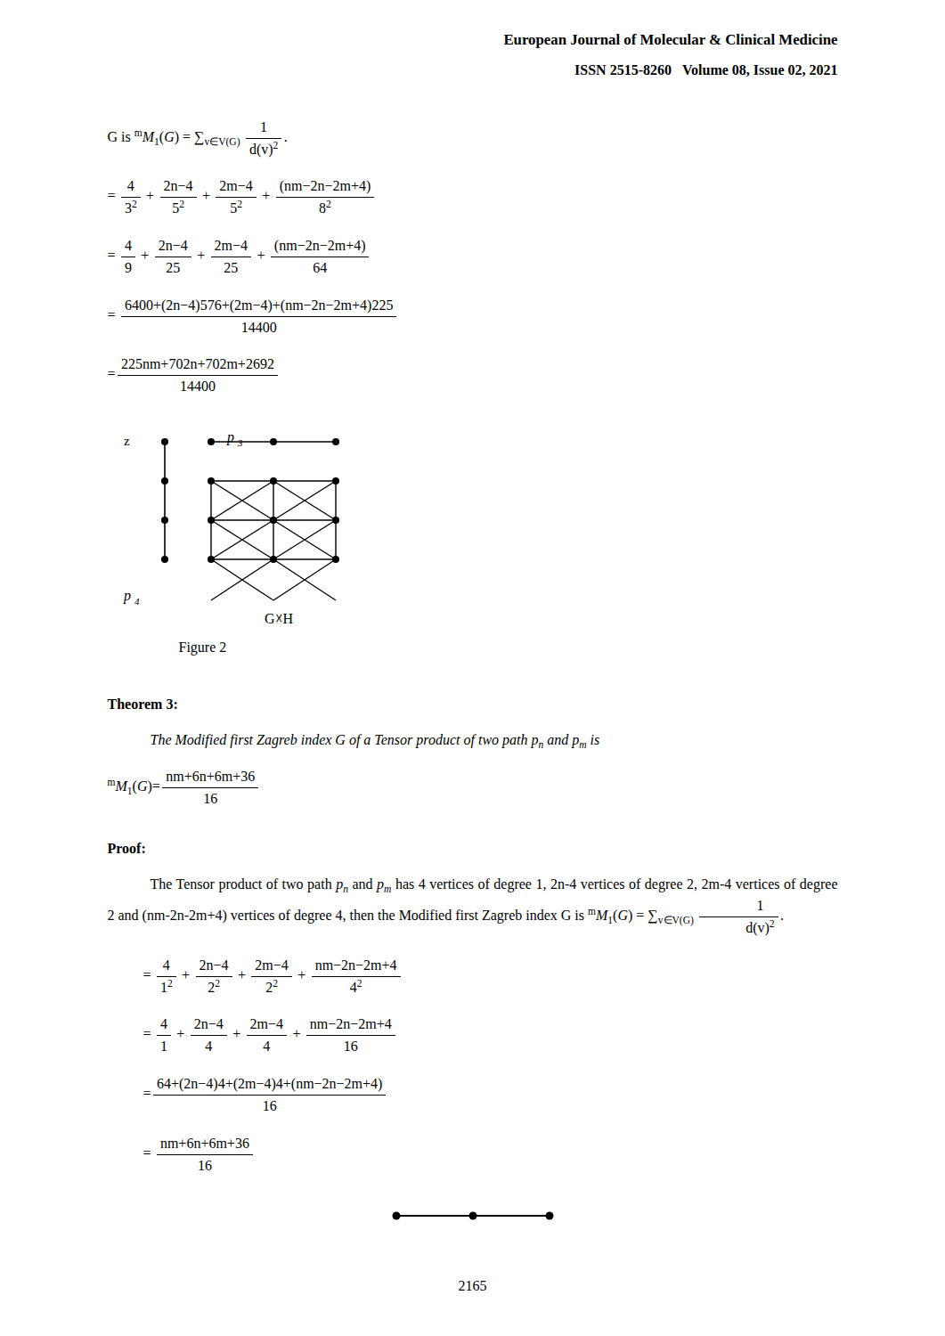European Journal of Molecular & Clinical Medicine
ISSN 2515-8260 Volume 08, Issue 02, 2021
G is mM1(G) = ∑v∈V(G) 1 d(v)2.
= 432 + 2n−452 + 2m−452 + (nm−2n−2m+4) 82
= 49 + 2n−425 + 2m−425 + (nm−2n−2m+4) 64
= 6400+(2n−4)576+(2m−4)+(nm−2n−2m+4)22514400
=225nm+702n+702m+269214400
z p 3 p 4 G☓H
Figure 2
Theorem 3:
The Modified first Zagreb index G of a Tensor product of two path pn and pm is
mM1(G)=nm+6n+6m+3616
Proof:
The Tensor product of two path pn and pm has 4 vertices of degree 1, 2n-4 vertices of degree 2, 2m-4 vertices of degree 2 and (nm-2n-2m+4) vertices of degree 4, then the Modified first Zagreb index G is mM1(G) = ∑v∈V(G) 1 d(v)2.
= 412 + 2n−422 + 2m−422 + nm−2n−2m+442
= 41 + 2n−44 + 2m−44 + nm−2n−2m+416
=64+(2n−4)4+(2m−4)4+(nm−2n−2m+4) 16
= nm+6n+6m+3616
2165